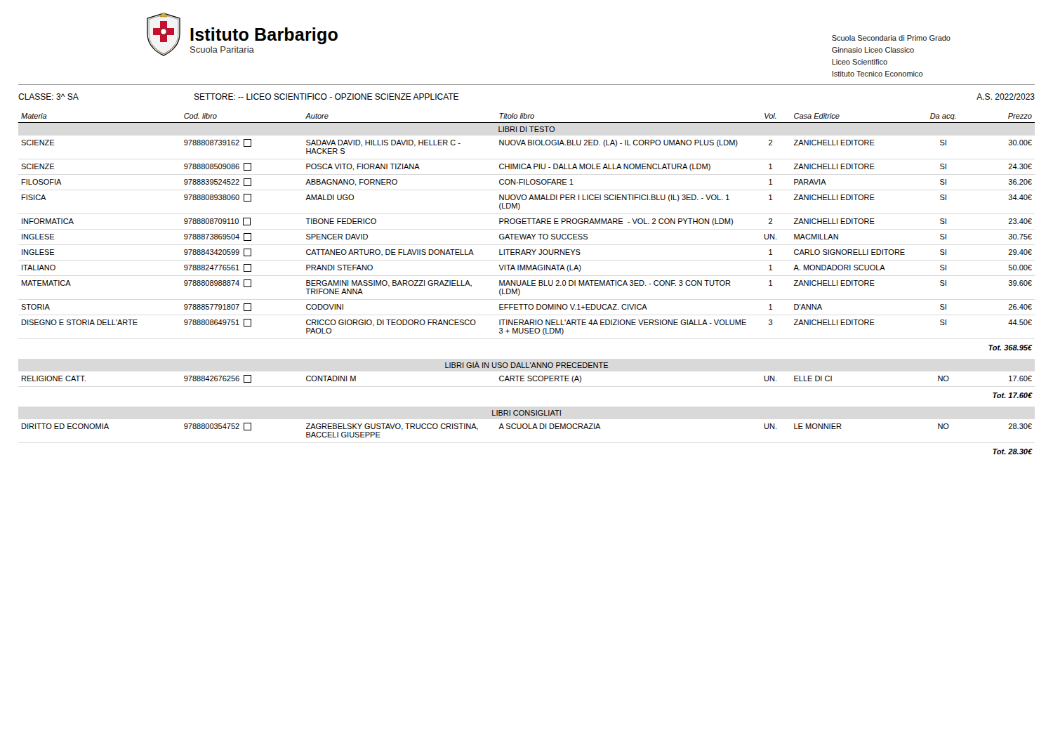Istituto Barbarigo
Scuola Paritaria
Scuola Secondaria di Primo Grado
Ginnasio Liceo Classico
Liceo Scientifico
Istituto Tecnico Economico
CLASSE: 3^ SA
SETTORE: -- LICEO SCIENTIFICO - OPZIONE SCIENZE APPLICATE
A.S. 2022/2023
| Materia | Cod. libro | Autore | Titolo libro | Vol. | Casa Editrice | Da acq. | Prezzo |
| --- | --- | --- | --- | --- | --- | --- | --- |
| LIBRI DI TESTO |
| SCIENZE | 9788808739162 | SADAVA DAVID, HILLIS DAVID, HELLER C - HACKER S | NUOVA BIOLOGIA.BLU 2ED. (LA) - IL CORPO UMANO PLUS (LDM) | 2 | ZANICHELLI EDITORE | SI | 30.00€ |
| SCIENZE | 9788808509086 | POSCA VITO, FIORANI TIZIANA | CHIMICA PIU - DALLA MOLE ALLA NOMENCLATURA (LDM) | 1 | ZANICHELLI EDITORE | SI | 24.30€ |
| FILOSOFIA | 9788839524522 | ABBAGNANO, FORNERO | CON-FILOSOFARE 1 | 1 | PARAVIA | SI | 36.20€ |
| FISICA | 9788808938060 | AMALDI UGO | NUOVO AMALDI PER I LICEI SCIENTIFICI.BLU (IL) 3ED. - VOL. 1 (LDM) | 1 | ZANICHELLI EDITORE | SI | 34.40€ |
| INFORMATICA | 9788808709110 | TIBONE FEDERICO | PROGETTARE E PROGRAMMARE - VOL. 2 CON PYTHON (LDM) | 2 | ZANICHELLI EDITORE | SI | 23.40€ |
| INGLESE | 9788873869504 | SPENCER DAVID | GATEWAY TO SUCCESS | UN. | MACMILLAN | SI | 30.75€ |
| INGLESE | 9788843420599 | CATTANEO ARTURO, DE FLAVIIS DONATELLA | LITERARY JOURNEYS | 1 | CARLO SIGNORELLI EDITORE | SI | 29.40€ |
| ITALIANO | 9788824776561 | PRANDI STEFANO | VITA IMMAGINATA (LA) | 1 | A. MONDADORI SCUOLA | SI | 50.00€ |
| MATEMATICA | 9788808988874 | BERGAMINI MASSIMO, BAROZZI GRAZIELLA, TRIFONE ANNA | MANUALE BLU 2.0 DI MATEMATICA 3ED. - CONF. 3 CON TUTOR (LDM) | 1 | ZANICHELLI EDITORE | SI | 39.60€ |
| STORIA | 9788857791807 | CODOVINI | EFFETTO DOMINO V.1+EDUCAZ. CIVICA | 1 | D'ANNA | SI | 26.40€ |
| DISEGNO E STORIA DELL'ARTE | 9788808649751 | CRICCO GIORGIO, DI TEODORO FRANCESCO PAOLO | ITINERARIO NELL'ARTE 4A EDIZIONE VERSIONE GIALLA - VOLUME 3 + MUSEO (LDM) | 3 | ZANICHELLI EDITORE | SI | 44.50€ |
| Tot. 368.95€ |
| LIBRI GIÀ IN USO DALL'ANNO PRECEDENTE |
| RELIGIONE CATT. | 9788842676256 | CONTADINI M | CARTE SCOPERTE (A) | UN. | ELLE DI CI | NO | 17.60€ |
| Tot. 17.60€ |
| LIBRI CONSIGLIATI |
| DIRITTO ED ECONOMIA | 9788800354752 | ZAGREBELSKY GUSTAVO, TRUCCO CRISTINA, BACCELI GIUSEPPE | A SCUOLA DI DEMOCRAZIA | UN. | LE MONNIER | NO | 28.30€ |
| Tot. 28.30€ |